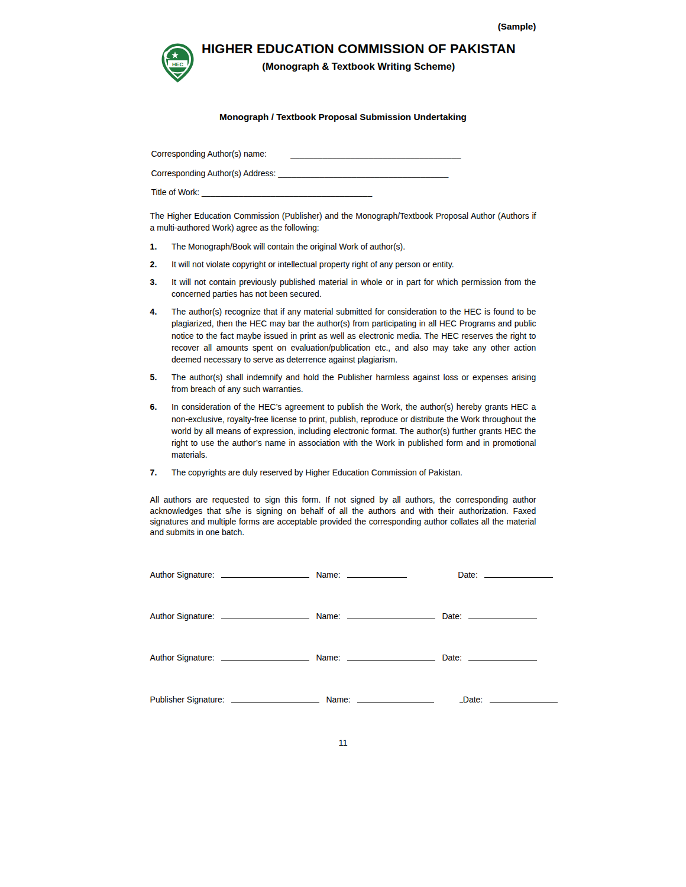(Sample)
HEC
HIGHER EDUCATION COMMISSION OF PAKISTAN
(Monograph & Textbook Writing Scheme)
Monograph / Textbook Proposal Submission Undertaking
Corresponding Author(s) name: _____________________________________
Corresponding Author(s) Address: _____________________________________
Title of Work: _____________________________________
The Higher Education Commission (Publisher) and the Monograph/Textbook Proposal Author (Authors if a multi-authored Work) agree as the following:
The Monograph/Book will contain the original Work of author(s).
It will not violate copyright or intellectual property right of any person or entity.
It will not contain previously published material in whole or in part for which permission from the concerned parties has not been secured.
The author(s) recognize that if any material submitted for consideration to the HEC is found to be plagiarized, then the HEC may bar the author(s) from participating in all HEC Programs and public notice to the fact maybe issued in print as well as electronic media. The HEC reserves the right to recover all amounts spent on evaluation/publication etc., and also may take any other action deemed necessary to serve as deterrence against plagiarism.
The author(s) shall indemnify and hold the Publisher harmless against loss or expenses arising from breach of any such warranties.
In consideration of the HEC’s agreement to publish the Work, the author(s) hereby grants HEC a non-exclusive, royalty-free license to print, publish, reproduce or distribute the Work throughout the world by all means of expression, including electronic format. The author(s) further grants HEC the right to use the author’s name in association with the Work in published form and in promotional materials.
The copyrights are duly reserved by Higher Education Commission of Pakistan.
All authors are requested to sign this form. If not signed by all authors, the corresponding author acknowledges that s/he is signing on behalf of all the authors and with their authorization. Faxed signatures and multiple forms are acceptable provided the corresponding author collates all the material and submits in one batch.
Author Signature: Name: Date:
Author Signature: Name: Date:
Author Signature: Name: Date:
Publisher Signature: Name: Date:
11